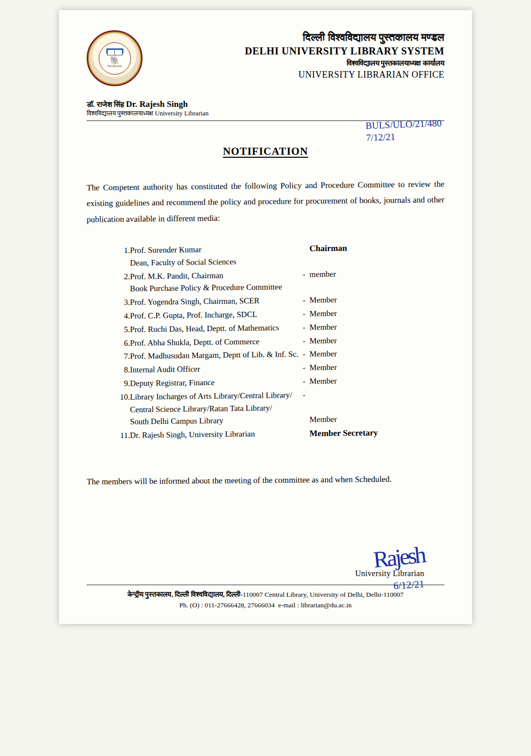🐘
निष्ठा धृति सत्यम्
दिल्ली विश्वविद्यालय पुस्तकालय मण्डल
DELHI UNIVERSITY LIBRARY SYSTEM
विश्वविद्यालय पुस्तकालयाध्यक्ष कार्यालय
UNIVERSITY LIBRARIAN OFFICE
डॉ. राजेश सिंह Dr. Rajesh Singh
विश्वविद्यालय पुस्तकालयाध्यक्ष University Librarian
BULS/ULO/21/480
7/12/21
NOTIFICATION
The Competent authority has constituted the following Policy and Procedure Committee to review the existing guidelines and recommend the policy and procedure for procurement of books, journals and other publication available in different media:
| 1. | Prof. Surender Kumar Dean, Faculty of Social Sciences | | Chairman |
| 2. | Prof. M.K. Pandit, Chairman Book Purchase Policy & Procedure Committee | - | member |
| 3. | Prof. Yogendra Singh, Chairman, SCER | - | Member |
| 4. | Prof. C.P. Gupta, Prof. Incharge, SDCL | - | Member |
| 5. | Prof. Ruchi Das, Head, Deptt. of Mathematics | - | Member |
| 6. | Prof. Abha Shukla, Deptt. of Commerce | - | Member |
| 7. | Prof. Madhusudan Margam, Deptt of Lib. & Inf. Sc. | - | Member |
| 8. | Internal Audit Officer | - | Member |
| 9. | Deputy Registrar, Finance | - | Member |
| 10. | Library Incharges of Arts Library/Central Library/ Central Science Library/Ratan Tata Library/ South Delhi Campus Library | - | Member |
| 11. | Dr. Rajesh Singh, University Librarian | | Member Secretary |
The members will be informed about the meeting of the committee as and when Scheduled.
Rajesh
University Librarian
6/12/21
केन्द्रीय पुस्तकालय, दिल्ली विश्वविद्यालय, दिल्ली-110007 Central Library, University of Delhi, Delhi-110007
Ph. (O) : 011-27666428, 27666034 e-mail : librarian@du.ac.in